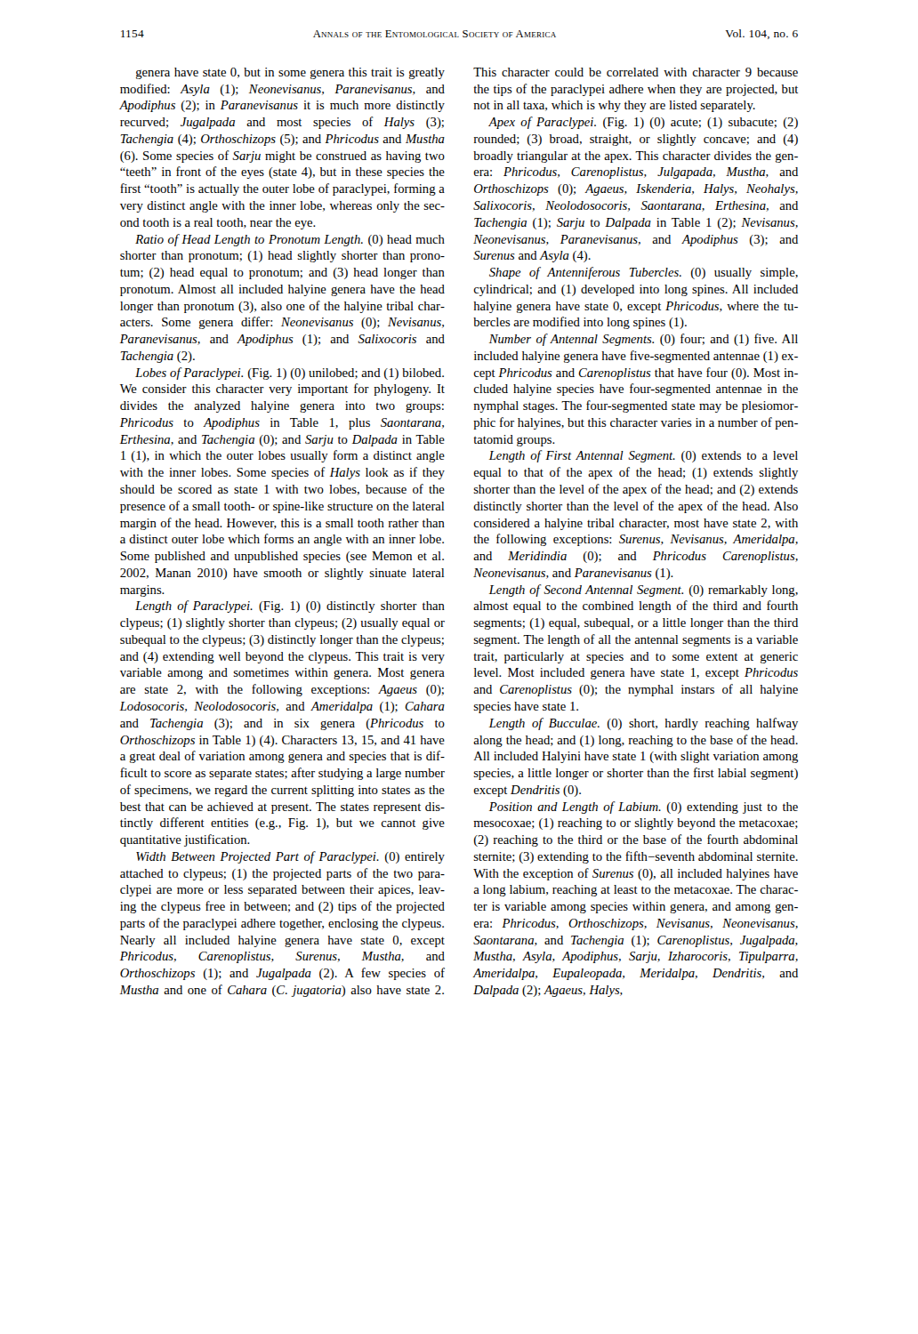1154 Annals of the Entomological Society of America Vol. 104, no. 6
genera have state 0, but in some genera this trait is greatly modified: Asyla (1); Neonevisanus, Paranevisanus, and Apodiphus (2); in Paranevisanus it is much more distinctly recurved; Jugalpada and most species of Halys (3); Tachengia (4); Orthoschizops (5); and Phricodus and Mustha (6). Some species of Sarju might be construed as having two “teeth” in front of the eyes (state 4), but in these species the first “tooth” is actually the outer lobe of paraclypei, forming a very distinct angle with the inner lobe, whereas only the second tooth is a real tooth, near the eye.
Ratio of Head Length to Pronotum Length. (0) head much shorter than pronotum; (1) head slightly shorter than pronotum; (2) head equal to pronotum; and (3) head longer than pronotum. Almost all included halyine genera have the head longer than pronotum (3), also one of the halyine tribal characters. Some genera differ: Neonevisanus (0); Nevisanus, Paranevisanus, and Apodiphus (1); and Salixocoris and Tachengia (2).
Lobes of Paraclypei. (Fig. 1) (0) unilobed; and (1) bilobed. We consider this character very important for phylogeny. It divides the analyzed halyine genera into two groups: Phricodus to Apodiphus in Table 1, plus Saontarana, Erthesina, and Tachengia (0); and Sarju to Dalpada in Table 1 (1), in which the outer lobes usually form a distinct angle with the inner lobes. Some species of Halys look as if they should be scored as state 1 with two lobes, because of the presence of a small tooth- or spine-like structure on the lateral margin of the head. However, this is a small tooth rather than a distinct outer lobe which forms an angle with an inner lobe. Some published and unpublished species (see Memon et al. 2002, Manan 2010) have smooth or slightly sinuate lateral margins.
Length of Paraclypei. (Fig. 1) (0) distinctly shorter than clypeus; (1) slightly shorter than clypeus; (2) usually equal or subequal to the clypeus; (3) distinctly longer than the clypeus; and (4) extending well beyond the clypeus. This trait is very variable among and sometimes within genera. Most genera are state 2, with the following exceptions: Agaeus (0); Lodosocoris, Neolodosocoris, and Ameridalpa (1); Cahara and Tachengia (3); and in six genera (Phricodus to Orthoschizops in Table 1) (4). Characters 13, 15, and 41 have a great deal of variation among genera and species that is difficult to score as separate states; after studying a large number of specimens, we regard the current splitting into states as the best that can be achieved at present. The states represent distinctly different entities (e.g., Fig. 1), but we cannot give quantitative justification.
Width Between Projected Part of Paraclypei. (0) entirely attached to clypeus; (1) the projected parts of the two paraclypei are more or less separated between their apices, leaving the clypeus free in between; and (2) tips of the projected parts of the paraclypei adhere together, enclosing the clypeus. Nearly all included halyine genera have state 0, except Phricodus, Carenoplistus, Surenus, Mustha, and Orthoschizops (1); and Jugalpada (2). A few species of Mustha and one of Cahara (C. jugatoria) also have state 2. This character could be correlated with character 9 because the tips of the paraclypei adhere when they are projected, but not in all taxa, which is why they are listed separately.
Apex of Paraclypei. (Fig. 1) (0) acute; (1) subacute; (2) rounded; (3) broad, straight, or slightly concave; and (4) broadly triangular at the apex. This character divides the genera: Phricodus, Carenoplistus, Julgapada, Mustha, and Orthoschizops (0); Agaeus, Iskenderia, Halys, Neohalys, Salixocoris, Neolodosocoris, Saontarana, Erthesina, and Tachengia (1); Sarju to Dalpada in Table 1 (2); Nevisanus, Neonevisanus, Paranevisanus, and Apodiphus (3); and Surenus and Asyla (4).
Shape of Antenniferous Tubercles. (0) usually simple, cylindrical; and (1) developed into long spines. All included halyine genera have state 0, except Phricodus, where the tubercles are modified into long spines (1).
Number of Antennal Segments. (0) four; and (1) five. All included halyine genera have five-segmented antennae (1) except Phricodus and Carenoplistus that have four (0). Most included halyine species have four-segmented antennae in the nymphal stages. The four-segmented state may be plesiomorphic for halyines, but this character varies in a number of pentatomid groups.
Length of First Antennal Segment. (0) extends to a level equal to that of the apex of the head; (1) extends slightly shorter than the level of the apex of the head; and (2) extends distinctly shorter than the level of the apex of the head. Also considered a halyine tribal character, most have state 2, with the following exceptions: Surenus, Nevisanus, Ameridalpa, and Meridindia (0); and Phricodus Carenoplistus, Neonevisanus, and Paranevisanus (1).
Length of Second Antennal Segment. (0) remarkably long, almost equal to the combined length of the third and fourth segments; (1) equal, subequal, or a little longer than the third segment. The length of all the antennal segments is a variable trait, particularly at species and to some extent at generic level. Most included genera have state 1, except Phricodus and Carenoplistus (0); the nymphal instars of all halyine species have state 1.
Length of Bucculae. (0) short, hardly reaching halfway along the head; and (1) long, reaching to the base of the head. All included Halyini have state 1 (with slight variation among species, a little longer or shorter than the first labial segment) except Dendritis (0).
Position and Length of Labium. (0) extending just to the mesocoxae; (1) reaching to or slightly beyond the metacoxae; (2) reaching to the third or the base of the fourth abdominal sternite; (3) extending to the fifth−seventh abdominal sternite. With the exception of Surenus (0), all included halyines have a long labium, reaching at least to the metacoxae. The character is variable among species within genera, and among genera: Phricodus, Orthoschizops, Nevisanus, Neonevisanus, Saontarana, and Tachengia (1); Carenoplistus, Jugalpada, Mustha, Asyla, Apodiphus, Sarju, Izharocoris, Tipulparra, Ameridalpa, Eupaleopada, Meridalpa, Dendritis, and Dalpada (2); Agaeus, Halys,